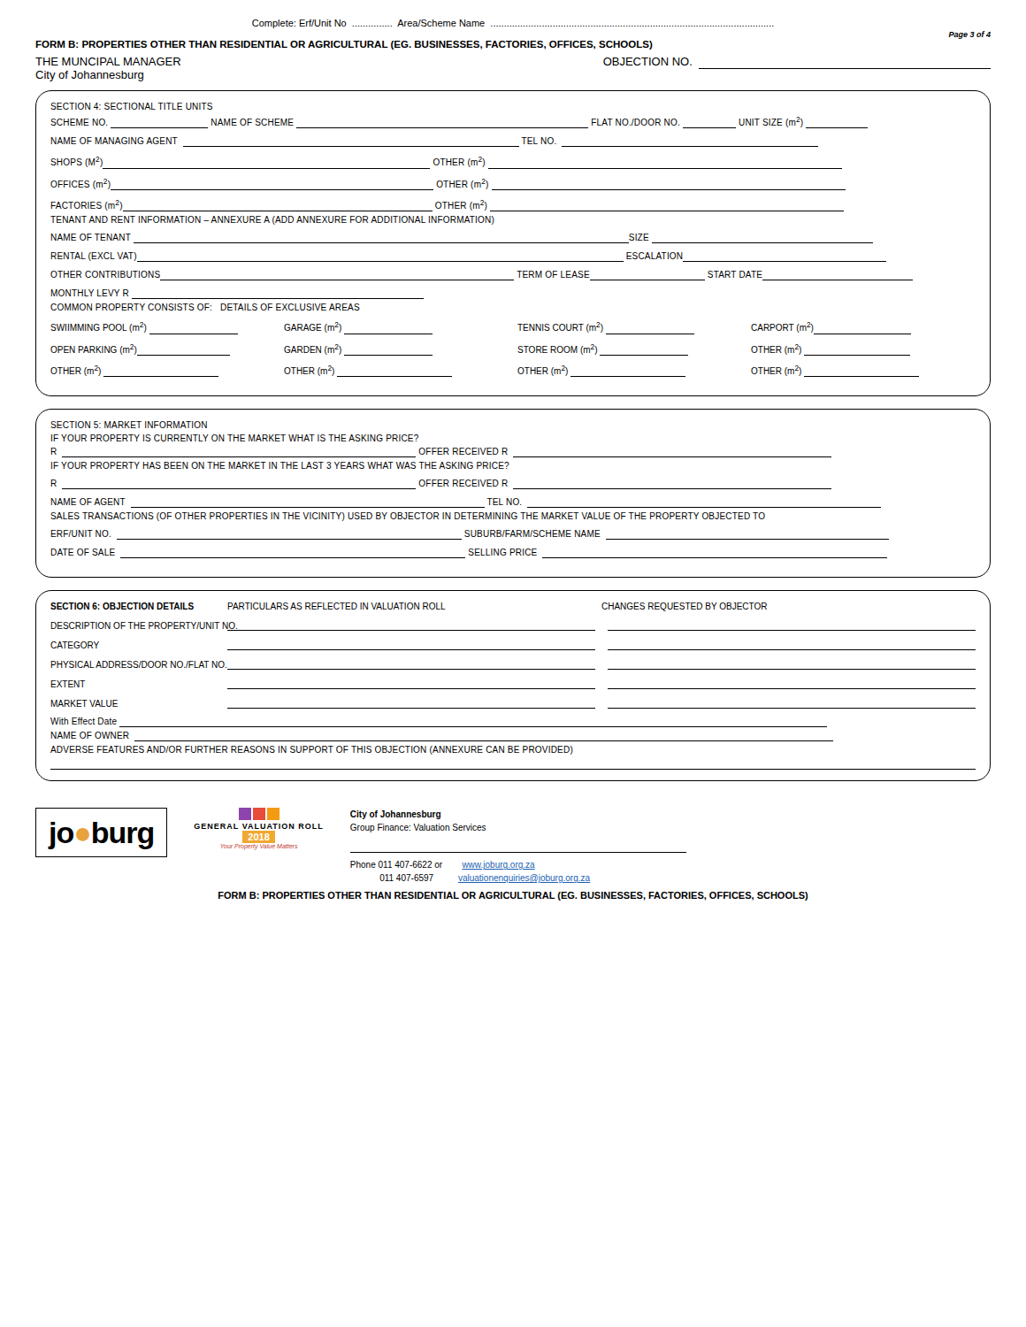Complete: Erf/Unit No ............... Area/Scheme Name .........................................................................................................
Page 3 of 4
FORM B: PROPERTIES OTHER THAN RESIDENTIAL OR AGRICULTURAL (EG. BUSINESSES, FACTORIES, OFFICES, SCHOOLS)
THE MUNCIPAL MANAGER City of Johannesburg
OBJECTION NO.
SECTION 4: SECTIONAL TITLE UNITS
SCHEME NO. NAME OF SCHEME FLAT NO./DOOR NO. UNIT SIZE (m2)
NAME OF MANAGING AGENT TEL NO.
SHOPS (M2) OTHER (m2)
OFFICES (m2) OTHER (m2)
FACTORIES (m2) OTHER (m2)
TENANT AND RENT INFORMATION – ANNEXURE A (ADD ANNEXURE FOR ADDITIONAL INFORMATION)
NAME OF TENANT SIZE
RENTAL (EXCL VAT) ESCALATION
OTHER CONTRIBUTIONS TERM OF LEASE START DATE
MONTHLY LEVY R
COMMON PROPERTY CONSISTS OF: DETAILS OF EXCLUSIVE AREAS
SWIIMMING POOL (m2)
GARAGE (m2)
TENNIS COURT (m2)
CARPORT (m2)
OPEN PARKING (m2)
GARDEN (m2)
STORE ROOM (m2)
OTHER (m2)
OTHER (m2)
OTHER (m2)
OTHER (m2)
OTHER (m2)
SECTION 5: MARKET INFORMATION
IF YOUR PROPERTY IS CURRENTLY ON THE MARKET WHAT IS THE ASKING PRICE?
R OFFER RECEIVED R
IF YOUR PROPERTY HAS BEEN ON THE MARKET IN THE LAST 3 YEARS WHAT WAS THE ASKING PRICE?
R OFFER RECEIVED R
NAME OF AGENT TEL NO.
SALES TRANSACTIONS (OF OTHER PROPERTIES IN THE VICINITY) USED BY OBJECTOR IN DETERMINING THE MARKET VALUE OF THE PROPERTY OBJECTED TO
ERF/UNIT NO. SUBURB/FARM/SCHEME NAME
DATE OF SALE SELLING PRICE
SECTION 6: OBJECTION DETAILS
PARTICULARS AS REFLECTED IN VALUATION ROLL
CHANGES REQUESTED BY OBJECTOR
DESCRIPTION OF THE PROPERTY/UNIT NO.
CATEGORY
PHYSICAL ADDRESS/DOOR NO./FLAT NO.
EXTENT
MARKET VALUE
With Effect Date
NAME OF OWNER
ADVERSE FEATURES AND/OR FURTHER REASONS IN SUPPORT OF THIS OBJECTION (ANNEXURE CAN BE PROVIDED)
jo●burg
GENERAL VALUATION ROLL
2018
Your Property Value Matters
City of Johannesburg
Group Finance: Valuation Services
Phone 011 407-6622 or www.joburg.org.za
011 407-6597 valuationenquiries@joburg.org.za
FORM B: PROPERTIES OTHER THAN RESIDENTIAL OR AGRICULTURAL (EG. BUSINESSES, FACTORIES, OFFICES, SCHOOLS)